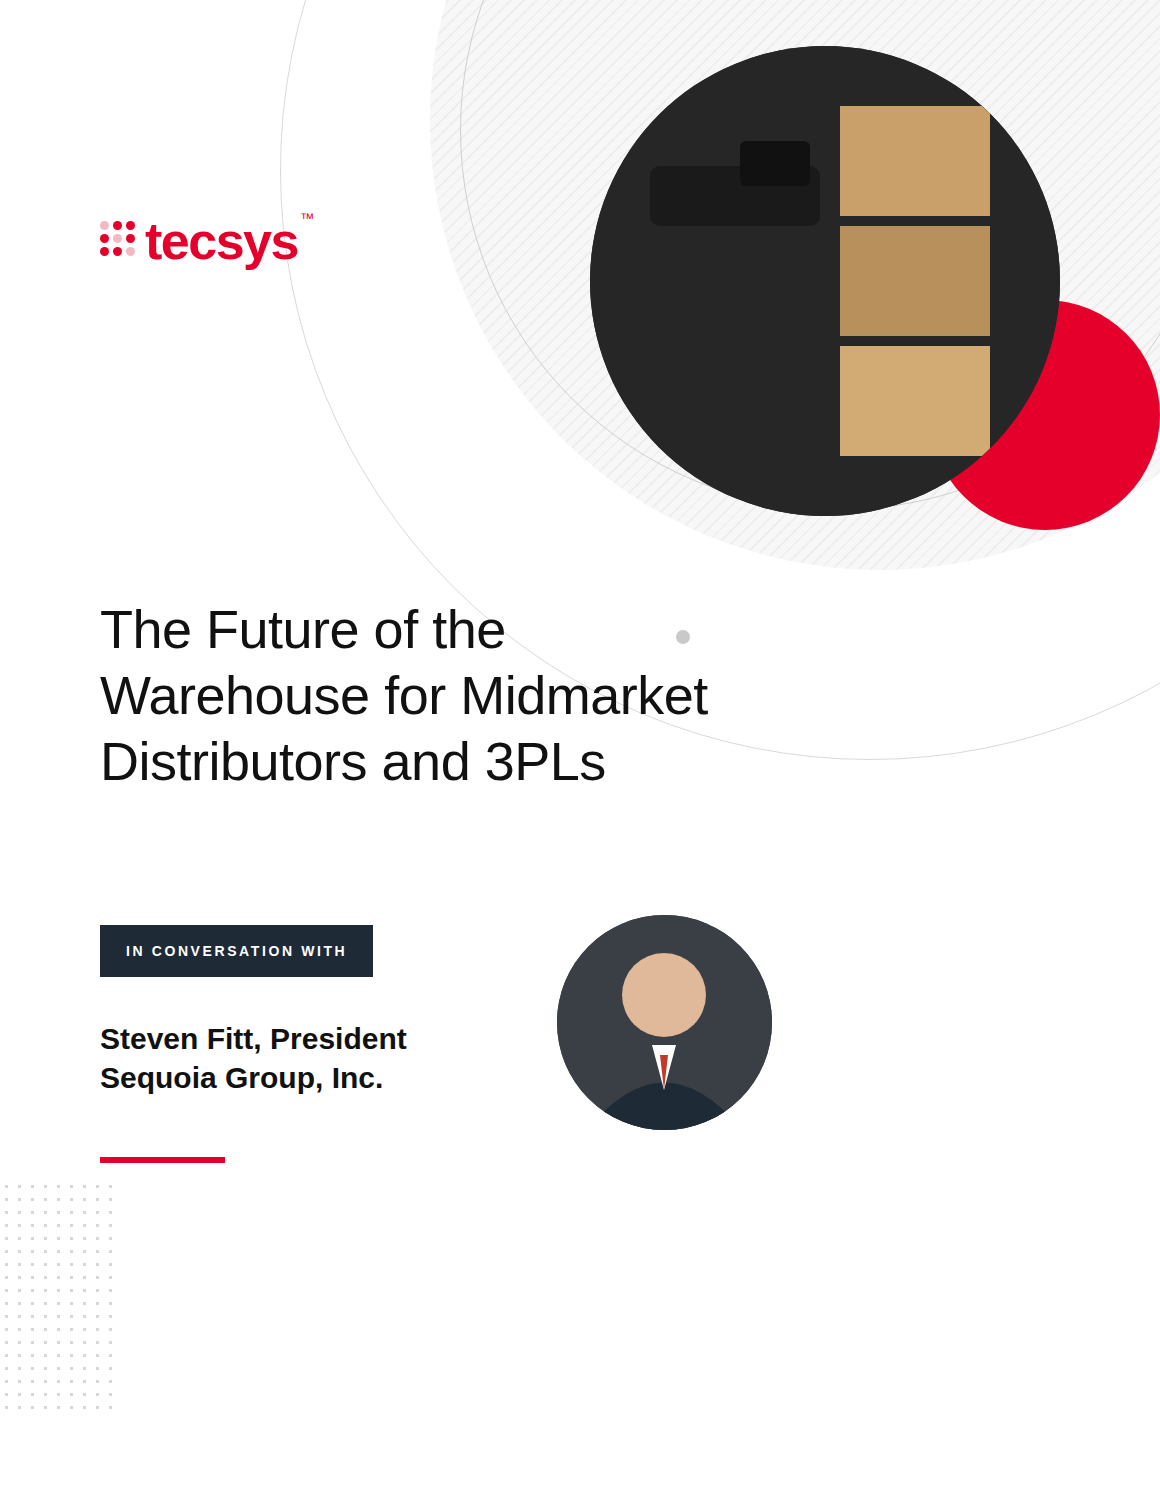tecsys™
The Future of the
Warehouse for Midmarket
Distributors and 3PLs
In conversation with
Steven Fitt, President
Sequoia Group, Inc.